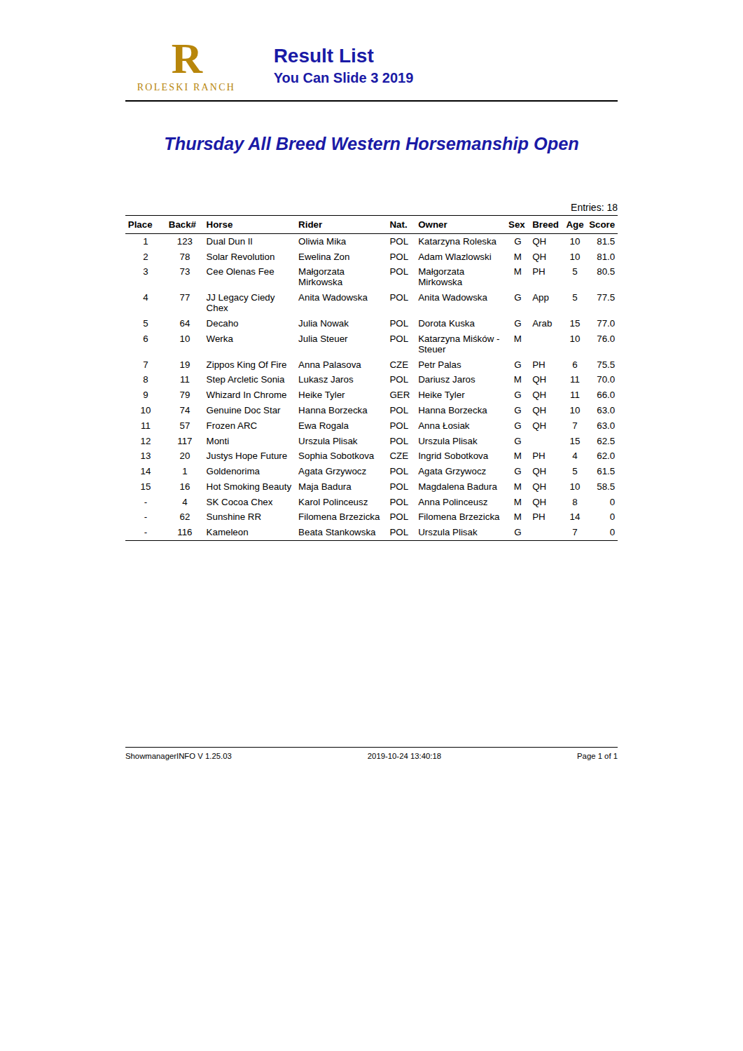R
ROLESKI RANCH
Result List
You Can Slide 3 2019
Thursday All Breed Western Horsemanship Open
Entries: 18
| Place | Back# | Horse | Rider | Nat. | Owner | Sex | Breed | Age | Score |
| --- | --- | --- | --- | --- | --- | --- | --- | --- | --- |
| 1 | 123 | Dual Dun Il | Oliwia Mika | POL | Katarzyna Roleska | G | QH | 10 | 81.5 |
| 2 | 78 | Solar Revolution | Ewelina Zon | POL | Adam Wlazlowski | M | QH | 10 | 81.0 |
| 3 | 73 | Cee Olenas Fee | Małgorzata Mirkowska | POL | Małgorzata Mirkowska | M | PH | 5 | 80.5 |
| 4 | 77 | JJ Legacy Ciedy Chex | Anita Wadowska | POL | Anita Wadowska | G | App | 5 | 77.5 |
| 5 | 64 | Decaho | Julia Nowak | POL | Dorota Kuska | G | Arab | 15 | 77.0 |
| 6 | 10 | Werka | Julia Steuer | POL | Katarzyna Miśków - Steuer | M | | 10 | 76.0 |
| 7 | 19 | Zippos King Of Fire | Anna Palasova | CZE | Petr Palas | G | PH | 6 | 75.5 |
| 8 | 11 | Step Arcletic Sonia | Lukasz Jaros | POL | Dariusz Jaros | M | QH | 11 | 70.0 |
| 9 | 79 | Whizard In Chrome | Heike Tyler | GER | Heike Tyler | G | QH | 11 | 66.0 |
| 10 | 74 | Genuine Doc Star | Hanna Borzecka | POL | Hanna Borzecka | G | QH | 10 | 63.0 |
| 11 | 57 | Frozen ARC | Ewa Rogala | POL | Anna Łosiak | G | QH | 7 | 63.0 |
| 12 | 117 | Monti | Urszula Plisak | POL | Urszula Plisak | G | | 15 | 62.5 |
| 13 | 20 | Justys Hope Future | Sophia Sobotkova | CZE | Ingrid Sobotkova | M | PH | 4 | 62.0 |
| 14 | 1 | Goldenorima | Agata Grzywocz | POL | Agata Grzywocz | G | QH | 5 | 61.5 |
| 15 | 16 | Hot Smoking Beauty | Maja Badura | POL | Magdalena Badura | M | QH | 10 | 58.5 |
| - | 4 | SK Cocoa Chex | Karol Polinceusz | POL | Anna Polinceusz | M | QH | 8 | 0 |
| - | 62 | Sunshine RR | Filomena Brzezicka | POL | Filomena Brzezicka | M | PH | 14 | 0 |
| - | 116 | Kameleon | Beata Stankowska | POL | Urszula Plisak | G | | 7 | 0 |
ShowmanagerINFO V 1.25.03 2019-10-24 13:40:18 Page 1 of 1